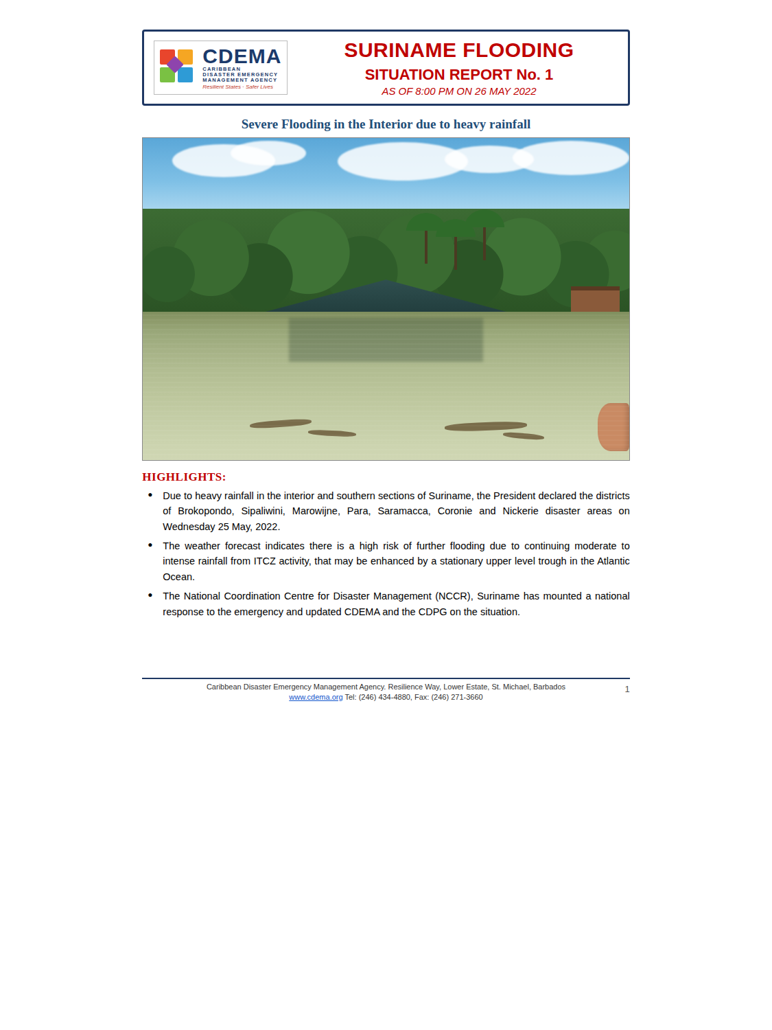CDEMA
Caribbean
Disaster Emergency
Management Agency
Resilient States · Safer Lives
SURINAME FLOODING
SITUATION REPORT No. 1
AS OF 8:00 PM ON 26 MAY 2022
Severe Flooding in the Interior due to heavy rainfall
ADVENTURE
CENTER▲
HIGHLIGHTS:
Due to heavy rainfall in the interior and southern sections of Suriname, the President declared the districts of Brokopondo, Sipaliwini, Marowijne, Para, Saramacca, Coronie and Nickerie disaster areas on Wednesday 25 May, 2022.
The weather forecast indicates there is a high risk of further flooding due to continuing moderate to intense rainfall from ITCZ activity, that may be enhanced by a stationary upper level trough in the Atlantic Ocean.
The National Coordination Centre for Disaster Management (NCCR), Suriname has mounted a national response to the emergency and updated CDEMA and the CDPG on the situation.
1 Caribbean Disaster Emergency Management Agency. Resilience Way, Lower Estate, St. Michael, Barbados
www.cdema.org Tel: (246) 434-4880, Fax: (246) 271-3660